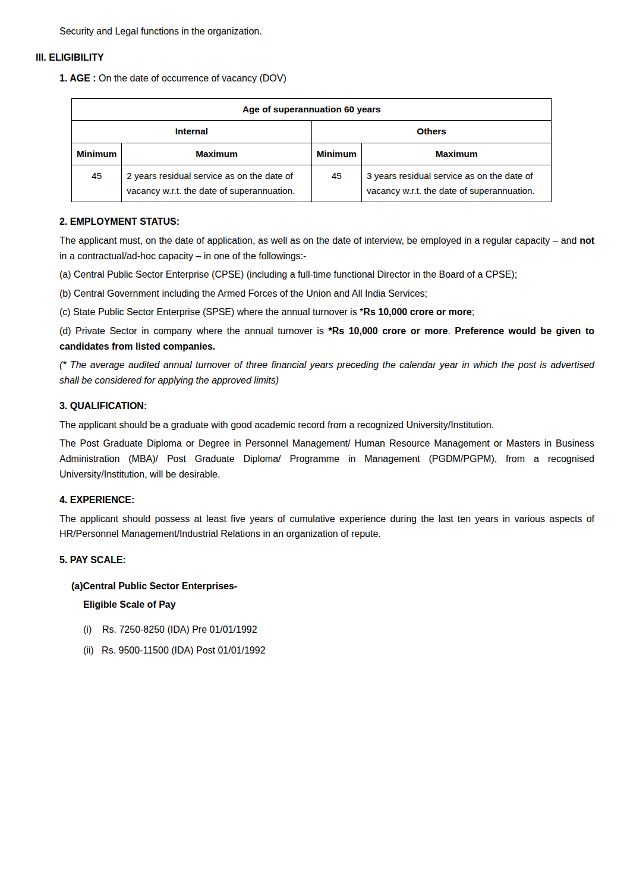Security and Legal functions in the organization.
III. ELIGIBILITY
1. AGE : On the date of occurrence of vacancy (DOV)
| Age of superannuation 60 years |
| --- |
| Internal | Others |
| Minimum | Maximum | Minimum | Maximum |
| 45 | 2 years residual service as on the date of vacancy w.r.t. the date of superannuation. | 45 | 3 years residual service as on the date of vacancy w.r.t. the date of superannuation. |
2. EMPLOYMENT STATUS:
The applicant must, on the date of application, as well as on the date of interview, be employed in a regular capacity – and not in a contractual/ad-hoc capacity – in one of the followings:-
(a) Central Public Sector Enterprise (CPSE) (including a full-time functional Director in the Board of a CPSE);
(b) Central Government including the Armed Forces of the Union and All India Services;
(c) State Public Sector Enterprise (SPSE) where the annual turnover is *Rs 10,000 crore or more;
(d) Private Sector in company where the annual turnover is *Rs 10,000 crore or more. Preference would be given to candidates from listed companies.
(* The average audited annual turnover of three financial years preceding the calendar year in which the post is advertised shall be considered for applying the approved limits)
3. QUALIFICATION:
The applicant should be a graduate with good academic record from a recognized University/Institution.
The Post Graduate Diploma or Degree in Personnel Management/ Human Resource Management or Masters in Business Administration (MBA)/ Post Graduate Diploma/ Programme in Management (PGDM/PGPM), from a recognised University/Institution, will be desirable.
4. EXPERIENCE:
The applicant should possess at least five years of cumulative experience during the last ten years in various aspects of HR/Personnel Management/Industrial Relations in an organization of repute.
5. PAY SCALE:
(a)Central Public Sector Enterprises-
Eligible Scale of Pay
(i) Rs. 7250-8250 (IDA) Pre 01/01/1992
(ii) Rs. 9500-11500 (IDA) Post 01/01/1992